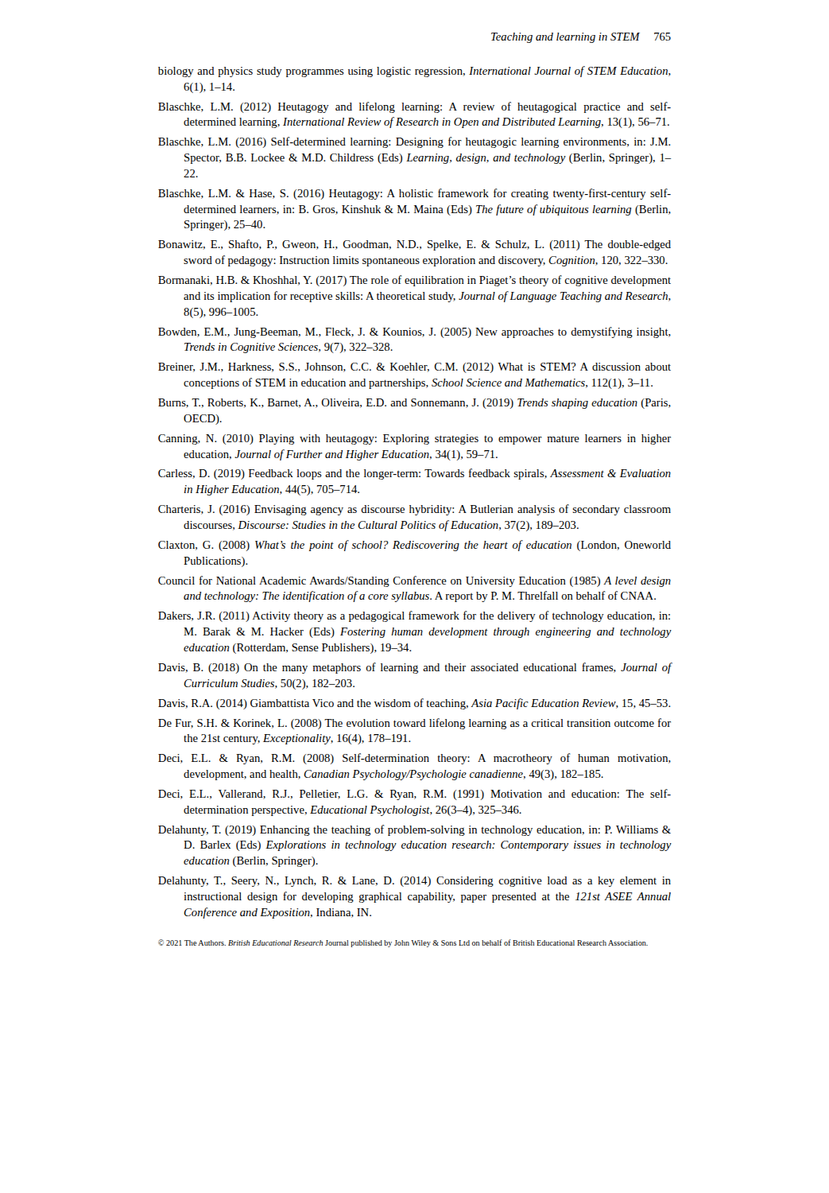Teaching and learning in STEM 765
biology and physics study programmes using logistic regression, International Journal of STEM Education, 6(1), 1–14.
Blaschke, L.M. (2012) Heutagogy and lifelong learning: A review of heutagogical practice and self-determined learning, International Review of Research in Open and Distributed Learning, 13(1), 56–71.
Blaschke, L.M. (2016) Self-determined learning: Designing for heutagogic learning environments, in: J.M. Spector, B.B. Lockee & M.D. Childress (Eds) Learning, design, and technology (Berlin, Springer), 1–22.
Blaschke, L.M. & Hase, S. (2016) Heutagogy: A holistic framework for creating twenty-first-century self-determined learners, in: B. Gros, Kinshuk & M. Maina (Eds) The future of ubiquitous learning (Berlin, Springer), 25–40.
Bonawitz, E., Shafto, P., Gweon, H., Goodman, N.D., Spelke, E. & Schulz, L. (2011) The double-edged sword of pedagogy: Instruction limits spontaneous exploration and discovery, Cognition, 120, 322–330.
Bormanaki, H.B. & Khoshhal, Y. (2017) The role of equilibration in Piaget’s theory of cognitive development and its implication for receptive skills: A theoretical study, Journal of Language Teaching and Research, 8(5), 996–1005.
Bowden, E.M., Jung-Beeman, M., Fleck, J. & Kounios, J. (2005) New approaches to demystifying insight, Trends in Cognitive Sciences, 9(7), 322–328.
Breiner, J.M., Harkness, S.S., Johnson, C.C. & Koehler, C.M. (2012) What is STEM? A discussion about conceptions of STEM in education and partnerships, School Science and Mathematics, 112(1), 3–11.
Burns, T., Roberts, K., Barnet, A., Oliveira, E.D. and Sonnemann, J. (2019) Trends shaping education (Paris, OECD).
Canning, N. (2010) Playing with heutagogy: Exploring strategies to empower mature learners in higher education, Journal of Further and Higher Education, 34(1), 59–71.
Carless, D. (2019) Feedback loops and the longer-term: Towards feedback spirals, Assessment & Evaluation in Higher Education, 44(5), 705–714.
Charteris, J. (2016) Envisaging agency as discourse hybridity: A Butlerian analysis of secondary classroom discourses, Discourse: Studies in the Cultural Politics of Education, 37(2), 189–203.
Claxton, G. (2008) What’s the point of school? Rediscovering the heart of education (London, Oneworld Publications).
Council for National Academic Awards/Standing Conference on University Education (1985) A level design and technology: The identification of a core syllabus. A report by P. M. Threlfall on behalf of CNAA.
Dakers, J.R. (2011) Activity theory as a pedagogical framework for the delivery of technology education, in: M. Barak & M. Hacker (Eds) Fostering human development through engineering and technology education (Rotterdam, Sense Publishers), 19–34.
Davis, B. (2018) On the many metaphors of learning and their associated educational frames, Journal of Curriculum Studies, 50(2), 182–203.
Davis, R.A. (2014) Giambattista Vico and the wisdom of teaching, Asia Pacific Education Review, 15, 45–53.
De Fur, S.H. & Korinek, L. (2008) The evolution toward lifelong learning as a critical transition outcome for the 21st century, Exceptionality, 16(4), 178–191.
Deci, E.L. & Ryan, R.M. (2008) Self-determination theory: A macrotheory of human motivation, development, and health, Canadian Psychology/Psychologie canadienne, 49(3), 182–185.
Deci, E.L., Vallerand, R.J., Pelletier, L.G. & Ryan, R.M. (1991) Motivation and education: The self-determination perspective, Educational Psychologist, 26(3–4), 325–346.
Delahunty, T. (2019) Enhancing the teaching of problem-solving in technology education, in: P. Williams & D. Barlex (Eds) Explorations in technology education research: Contemporary issues in technology education (Berlin, Springer).
Delahunty, T., Seery, N., Lynch, R. & Lane, D. (2014) Considering cognitive load as a key element in instructional design for developing graphical capability, paper presented at the 121st ASEE Annual Conference and Exposition, Indiana, IN.
© 2021 The Authors. British Educational Research Journal published by John Wiley & Sons Ltd on behalf of British Educational Research Association.